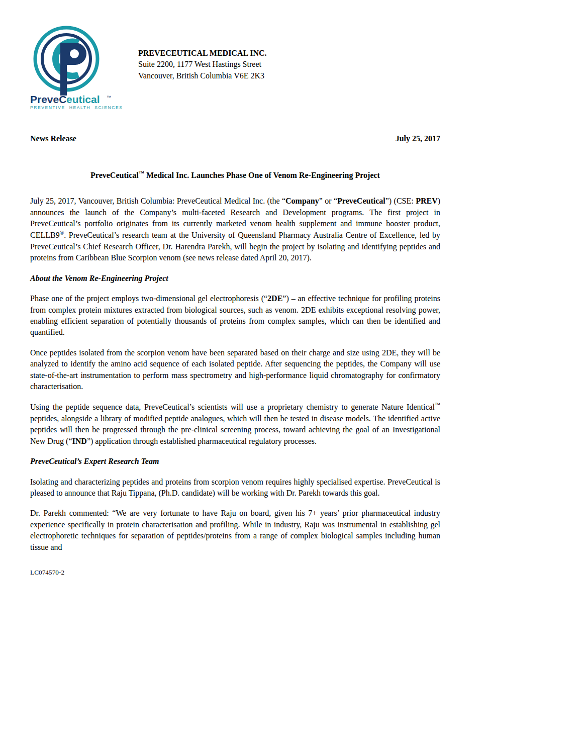PreveC eutical ™ PREVENTIVE HEALTH SCIENCES
PREVECEUTICAL MEDICAL INC.
Suite 2200, 1177 West Hastings Street
Vancouver, British Columbia V6E 2K3
News Release July 25, 2017
PreveCeutical™ Medical Inc. Launches Phase One of Venom Re-Engineering Project
July 25, 2017, Vancouver, British Columbia: PreveCeutical Medical Inc. (the “Company” or “PreveCeutical”) (CSE: PREV) announces the launch of the Company’s multi-faceted Research and Development programs. The first project in PreveCeutical’s portfolio originates from its currently marketed venom health supplement and immune booster product, CELLB9®. PreveCeutical’s research team at the University of Queensland Pharmacy Australia Centre of Excellence, led by PreveCeutical’s Chief Research Officer, Dr. Harendra Parekh, will begin the project by isolating and identifying peptides and proteins from Caribbean Blue Scorpion venom (see news release dated April 20, 2017).
About the Venom Re-Engineering Project
Phase one of the project employs two-dimensional gel electrophoresis (“2DE”) – an effective technique for profiling proteins from complex protein mixtures extracted from biological sources, such as venom. 2DE exhibits exceptional resolving power, enabling efficient separation of potentially thousands of proteins from complex samples, which can then be identified and quantified.
Once peptides isolated from the scorpion venom have been separated based on their charge and size using 2DE, they will be analyzed to identify the amino acid sequence of each isolated peptide. After sequencing the peptides, the Company will use state-of-the-art instrumentation to perform mass spectrometry and high-performance liquid chromatography for confirmatory characterisation.
Using the peptide sequence data, PreveCeutical’s scientists will use a proprietary chemistry to generate Nature Identical™ peptides, alongside a library of modified peptide analogues, which will then be tested in disease models. The identified active peptides will then be progressed through the pre-clinical screening process, toward achieving the goal of an Investigational New Drug (“IND”) application through established pharmaceutical regulatory processes.
PreveCeutical’s Expert Research Team
Isolating and characterizing peptides and proteins from scorpion venom requires highly specialised expertise. PreveCeutical is pleased to announce that Raju Tippana, (Ph.D. candidate) will be working with Dr. Parekh towards this goal.
Dr. Parekh commented: “We are very fortunate to have Raju on board, given his 7+ years’ prior pharmaceutical industry experience specifically in protein characterisation and profiling. While in industry, Raju was instrumental in establishing gel electrophoretic techniques for separation of peptides/proteins from a range of complex biological samples including human tissue and
LC074570-2